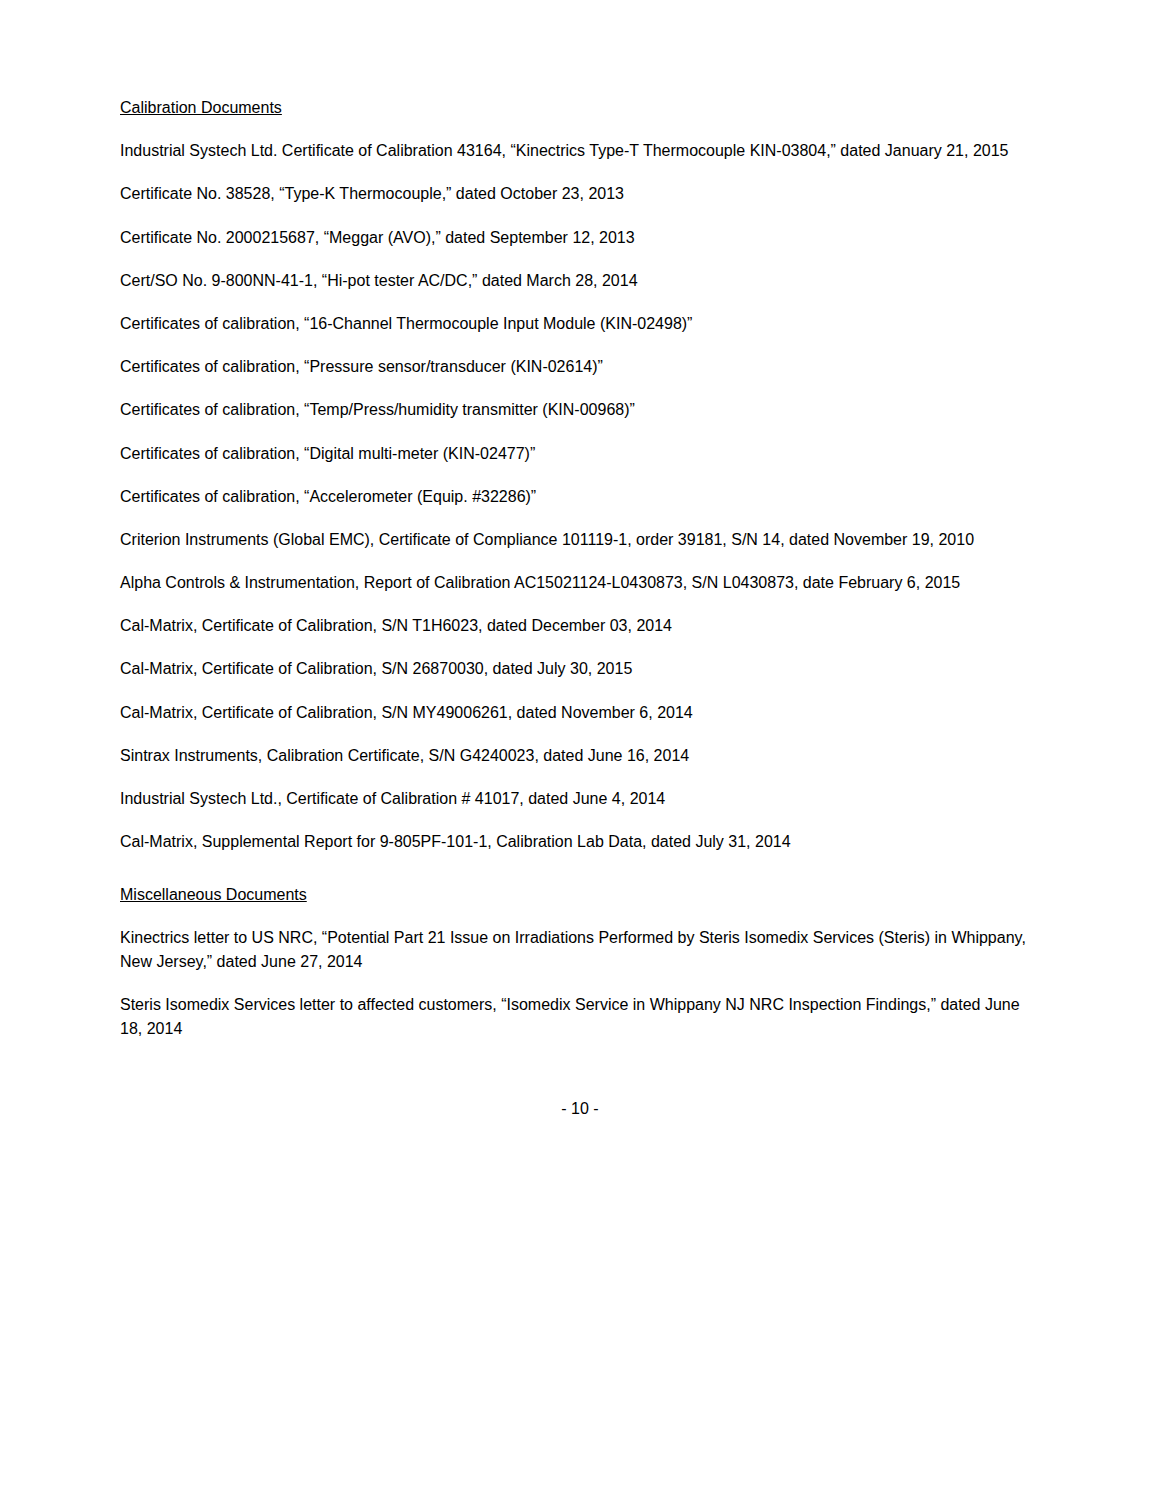Calibration Documents
Industrial Systech Ltd. Certificate of Calibration 43164, “Kinectrics Type-T Thermocouple KIN-03804,” dated January 21, 2015
Certificate No. 38528, “Type-K Thermocouple,” dated October 23, 2013
Certificate No. 2000215687, “Meggar (AVO),” dated September 12, 2013
Cert/SO No. 9-800NN-41-1, “Hi-pot tester AC/DC,” dated March 28, 2014
Certificates of calibration, “16-Channel Thermocouple Input Module (KIN-02498)”
Certificates of calibration, “Pressure sensor/transducer (KIN-02614)”
Certificates of calibration, “Temp/Press/humidity transmitter (KIN-00968)”
Certificates of calibration, “Digital multi-meter (KIN-02477)”
Certificates of calibration, “Accelerometer (Equip. #32286)”
Criterion Instruments (Global EMC), Certificate of Compliance 101119-1, order 39181, S/N 14, dated November 19, 2010
Alpha Controls & Instrumentation, Report of Calibration AC15021124-L0430873, S/N L0430873, date February 6, 2015
Cal-Matrix, Certificate of Calibration, S/N T1H6023, dated December 03, 2014
Cal-Matrix, Certificate of Calibration, S/N 26870030, dated July 30, 2015
Cal-Matrix, Certificate of Calibration, S/N MY49006261, dated November 6, 2014
Sintrax Instruments, Calibration Certificate, S/N G4240023, dated June 16, 2014
Industrial Systech Ltd., Certificate of Calibration # 41017, dated June 4, 2014
Cal-Matrix, Supplemental Report for 9-805PF-101-1, Calibration Lab Data, dated July 31, 2014
Miscellaneous Documents
Kinectrics letter to US NRC, “Potential Part 21 Issue on Irradiations Performed by Steris Isomedix Services (Steris) in Whippany, New Jersey,” dated June 27, 2014
Steris Isomedix Services letter to affected customers, “Isomedix Service in Whippany NJ NRC Inspection Findings,” dated June 18, 2014
- 10 -